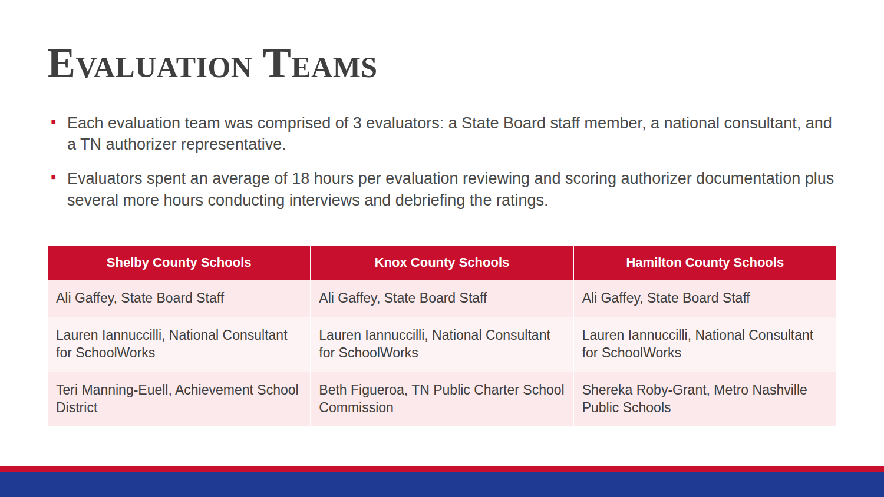Evaluation Teams
Each evaluation team was comprised of 3 evaluators: a State Board staff member, a national consultant, and a TN authorizer representative.
Evaluators spent an average of 18 hours per evaluation reviewing and scoring authorizer documentation plus several more hours conducting interviews and debriefing the ratings.
| Shelby County Schools | Knox County Schools | Hamilton County Schools |
| --- | --- | --- |
| Ali Gaffey, State Board Staff | Ali Gaffey, State Board Staff | Ali Gaffey, State Board Staff |
| Lauren Iannuccilli, National Consultant for SchoolWorks | Lauren Iannuccilli, National Consultant for SchoolWorks | Lauren Iannuccilli, National Consultant for SchoolWorks |
| Teri Manning-Euell, Achievement School District | Beth Figueroa, TN Public Charter School Commission | Shereka Roby-Grant, Metro Nashville Public Schools |